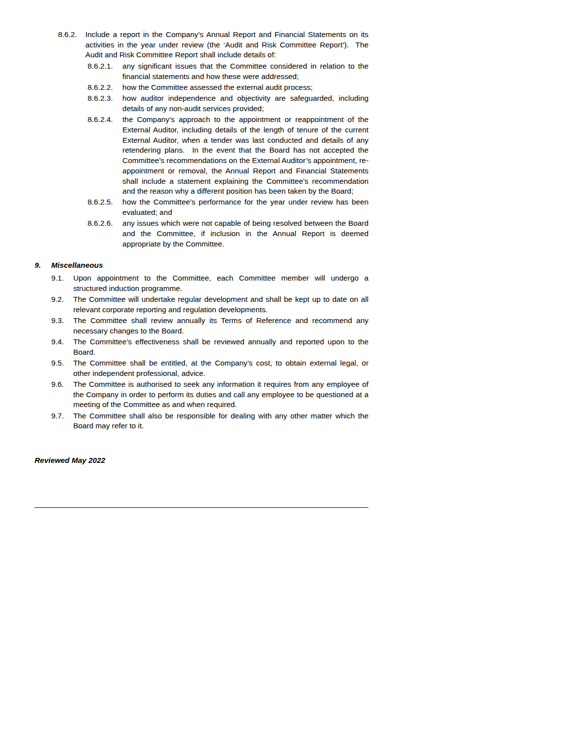8.6.2.
Include a report in the Company’s Annual Report and Financial Statements on its activities in the year under review (the ‘Audit and Risk Committee Report’). The Audit and Risk Committee Report shall include details of:
8.6.2.1.
any significant issues that the Committee considered in relation to the financial statements and how these were addressed;
8.6.2.2.
how the Committee assessed the external audit process;
8.6.2.3.
how auditor independence and objectivity are safeguarded, including details of any non-audit services provided;
8.6.2.4.
the Company’s approach to the appointment or reappointment of the External Auditor, including details of the length of tenure of the current External Auditor, when a tender was last conducted and details of any retendering plans. In the event that the Board has not accepted the Committee’s recommendations on the External Auditor’s appointment, re-appointment or removal, the Annual Report and Financial Statements shall include a statement explaining the Committee’s recommendation and the reason why a different position has been taken by the Board;
8.6.2.5.
how the Committee’s performance for the year under review has been evaluated; and
8.6.2.6.
any issues which were not capable of being resolved between the Board and the Committee, if inclusion in the Annual Report is deemed appropriate by the Committee.
9. Miscellaneous
9.1.
Upon appointment to the Committee, each Committee member will undergo a structured induction programme.
9.2.
The Committee will undertake regular development and shall be kept up to date on all relevant corporate reporting and regulation developments.
9.3.
The Committee shall review annually its Terms of Reference and recommend any necessary changes to the Board.
9.4.
The Committee’s effectiveness shall be reviewed annually and reported upon to the Board.
9.5.
The Committee shall be entitled, at the Company’s cost, to obtain external legal, or other independent professional, advice.
9.6.
The Committee is authorised to seek any information it requires from any employee of the Company in order to perform its duties and call any employee to be questioned at a meeting of the Committee as and when required.
9.7.
The Committee shall also be responsible for dealing with any other matter which the Board may refer to it.
Reviewed May 2022